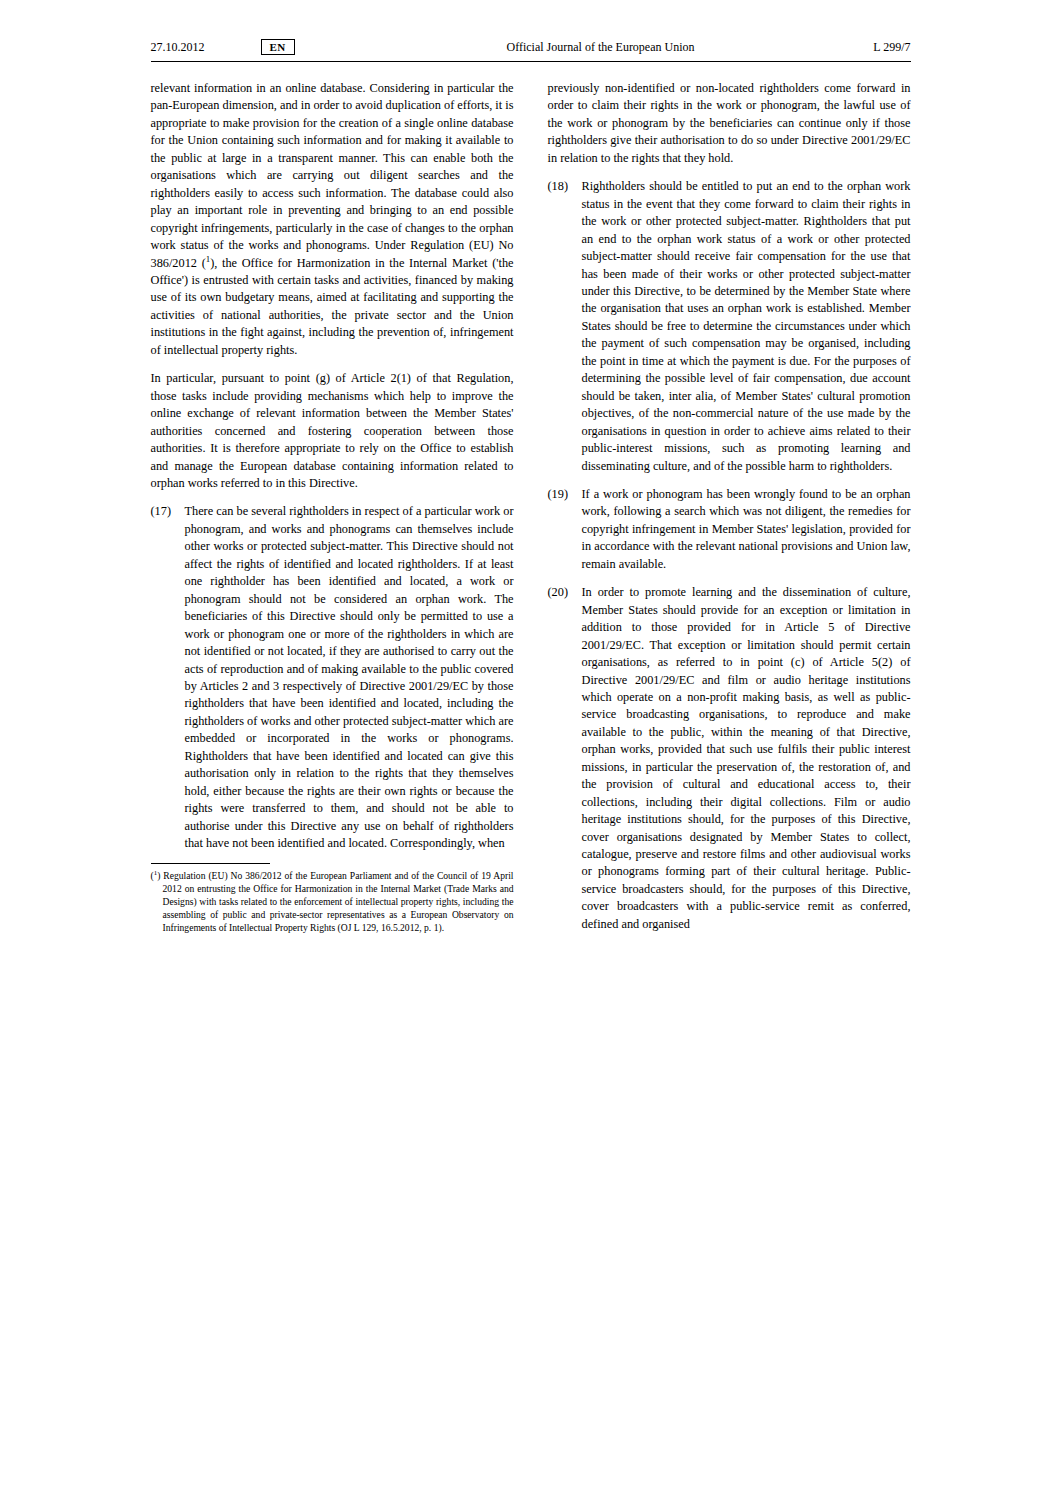27.10.2012
EN
Official Journal of the European Union
L 299/7
relevant information in an online database. Considering in particular the pan-European dimension, and in order to avoid duplication of efforts, it is appropriate to make provision for the creation of a single online database for the Union containing such information and for making it available to the public at large in a transparent manner. This can enable both the organisations which are carrying out diligent searches and the rightholders easily to access such information. The database could also play an important role in preventing and bringing to an end possible copyright infringements, particularly in the case of changes to the orphan work status of the works and phonograms. Under Regulation (EU) No 386/2012 (1), the Office for Harmonization in the Internal Market ('the Office') is entrusted with certain tasks and activities, financed by making use of its own budgetary means, aimed at facilitating and supporting the activities of national authorities, the private sector and the Union institutions in the fight against, including the prevention of, infringement of intellectual property rights.
In particular, pursuant to point (g) of Article 2(1) of that Regulation, those tasks include providing mechanisms which help to improve the online exchange of relevant information between the Member States' authorities concerned and fostering cooperation between those authorities. It is therefore appropriate to rely on the Office to establish and manage the European database containing information related to orphan works referred to in this Directive.
(17)
There can be several rightholders in respect of a particular work or phonogram, and works and phonograms can themselves include other works or protected subject-matter. This Directive should not affect the rights of identified and located rightholders. If at least one rightholder has been identified and located, a work or phonogram should not be considered an orphan work. The beneficiaries of this Directive should only be permitted to use a work or phonogram one or more of the rightholders in which are not identified or not located, if they are authorised to carry out the acts of reproduction and of making available to the public covered by Articles 2 and 3 respectively of Directive 2001/29/EC by those rightholders that have been identified and located, including the rightholders of works and other protected subject-matter which are embedded or incorporated in the works or phonograms. Rightholders that have been identified and located can give this authorisation only in relation to the rights that they themselves hold, either because the rights are their own rights or because the rights were transferred to them, and should not be able to authorise under this Directive any use on behalf of rightholders that have not been identified and located. Correspondingly, when
(1) Regulation (EU) No 386/2012 of the European Parliament and of the Council of 19 April 2012 on entrusting the Office for Harmonization in the Internal Market (Trade Marks and Designs) with tasks related to the enforcement of intellectual property rights, including the assembling of public and private-sector representatives as a European Observatory on Infringements of Intellectual Property Rights (OJ L 129, 16.5.2012, p. 1).
previously non-identified or non-located rightholders come forward in order to claim their rights in the work or phonogram, the lawful use of the work or phonogram by the beneficiaries can continue only if those rightholders give their authorisation to do so under Directive 2001/29/EC in relation to the rights that they hold.
(18)
Rightholders should be entitled to put an end to the orphan work status in the event that they come forward to claim their rights in the work or other protected subject-matter. Rightholders that put an end to the orphan work status of a work or other protected subject-matter should receive fair compensation for the use that has been made of their works or other protected subject-matter under this Directive, to be determined by the Member State where the organisation that uses an orphan work is established. Member States should be free to determine the circumstances under which the payment of such compensation may be organised, including the point in time at which the payment is due. For the purposes of determining the possible level of fair compensation, due account should be taken, inter alia, of Member States' cultural promotion objectives, of the non-commercial nature of the use made by the organisations in question in order to achieve aims related to their public-interest missions, such as promoting learning and disseminating culture, and of the possible harm to rightholders.
(19)
If a work or phonogram has been wrongly found to be an orphan work, following a search which was not diligent, the remedies for copyright infringement in Member States' legislation, provided for in accordance with the relevant national provisions and Union law, remain available.
(20)
In order to promote learning and the dissemination of culture, Member States should provide for an exception or limitation in addition to those provided for in Article 5 of Directive 2001/29/EC. That exception or limitation should permit certain organisations, as referred to in point (c) of Article 5(2) of Directive 2001/29/EC and film or audio heritage institutions which operate on a non-profit making basis, as well as public-service broadcasting organisations, to reproduce and make available to the public, within the meaning of that Directive, orphan works, provided that such use fulfils their public interest missions, in particular the preservation of, the restoration of, and the provision of cultural and educational access to, their collections, including their digital collections. Film or audio heritage institutions should, for the purposes of this Directive, cover organisations designated by Member States to collect, catalogue, preserve and restore films and other audiovisual works or phonograms forming part of their cultural heritage. Public-service broadcasters should, for the purposes of this Directive, cover broadcasters with a public-service remit as conferred, defined and organised